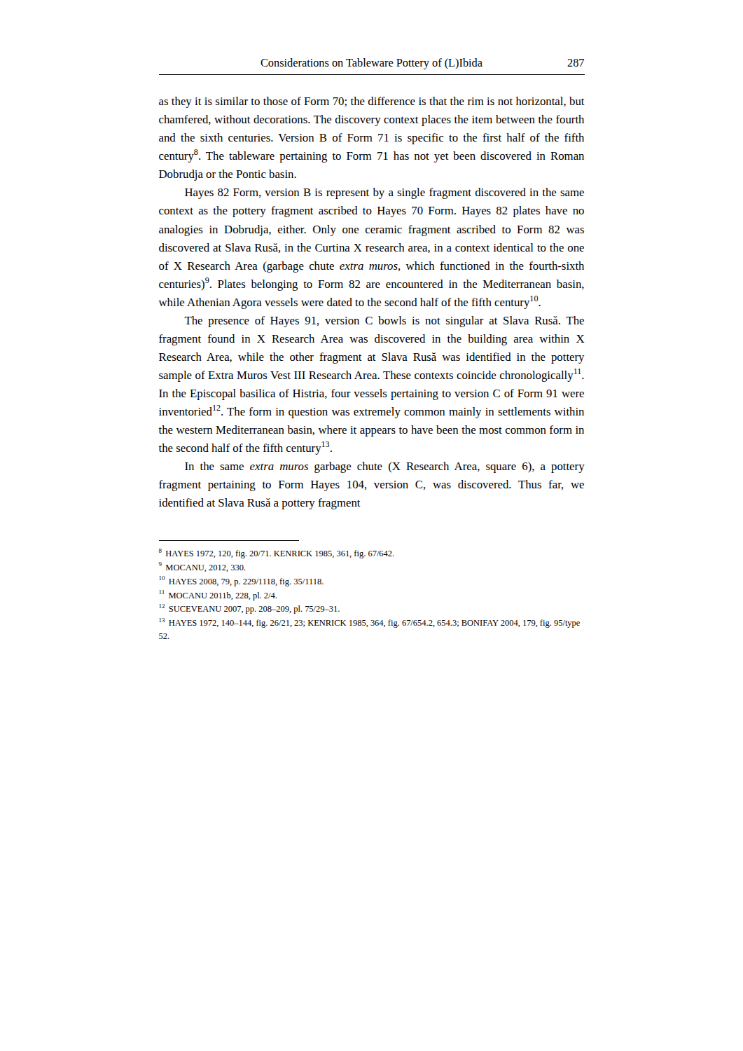Considerations on Tableware Pottery of (L)Ibida 287
as they it is similar to those of Form 70; the difference is that the rim is not horizontal, but chamfered, without decorations. The discovery context places the item between the fourth and the sixth centuries. Version B of Form 71 is specific to the first half of the fifth century8. The tableware pertaining to Form 71 has not yet been discovered in Roman Dobrudja or the Pontic basin.
Hayes 82 Form, version B is represent by a single fragment discovered in the same context as the pottery fragment ascribed to Hayes 70 Form. Hayes 82 plates have no analogies in Dobrudja, either. Only one ceramic fragment ascribed to Form 82 was discovered at Slava Rusă, in the Curtina X research area, in a context identical to the one of X Research Area (garbage chute extra muros, which functioned in the fourth-sixth centuries)9. Plates belonging to Form 82 are encountered in the Mediterranean basin, while Athenian Agora vessels were dated to the second half of the fifth century10.
The presence of Hayes 91, version C bowls is not singular at Slava Rusă. The fragment found in X Research Area was discovered in the building area within X Research Area, while the other fragment at Slava Rusă was identified in the pottery sample of Extra Muros Vest III Research Area. These contexts coincide chronologically11. In the Episcopal basilica of Histria, four vessels pertaining to version C of Form 91 were inventoried12. The form in question was extremely common mainly in settlements within the western Mediterranean basin, where it appears to have been the most common form in the second half of the fifth century13.
In the same extra muros garbage chute (X Research Area, square 6), a pottery fragment pertaining to Form Hayes 104, version C, was discovered. Thus far, we identified at Slava Rusă a pottery fragment
8 HAYES 1972, 120, fig. 20/71. KENRICK 1985, 361, fig. 67/642.
9 MOCANU, 2012, 330.
10 HAYES 2008, 79, p. 229/1118, fig. 35/1118.
11 MOCANU 2011b, 228, pl. 2/4.
12 SUCEVEANU 2007, pp. 208–209, pl. 75/29–31.
13 HAYES 1972, 140–144, fig. 26/21, 23; KENRICK 1985, 364, fig. 67/654.2, 654.3; BONIFAY 2004, 179, fig. 95/type 52.